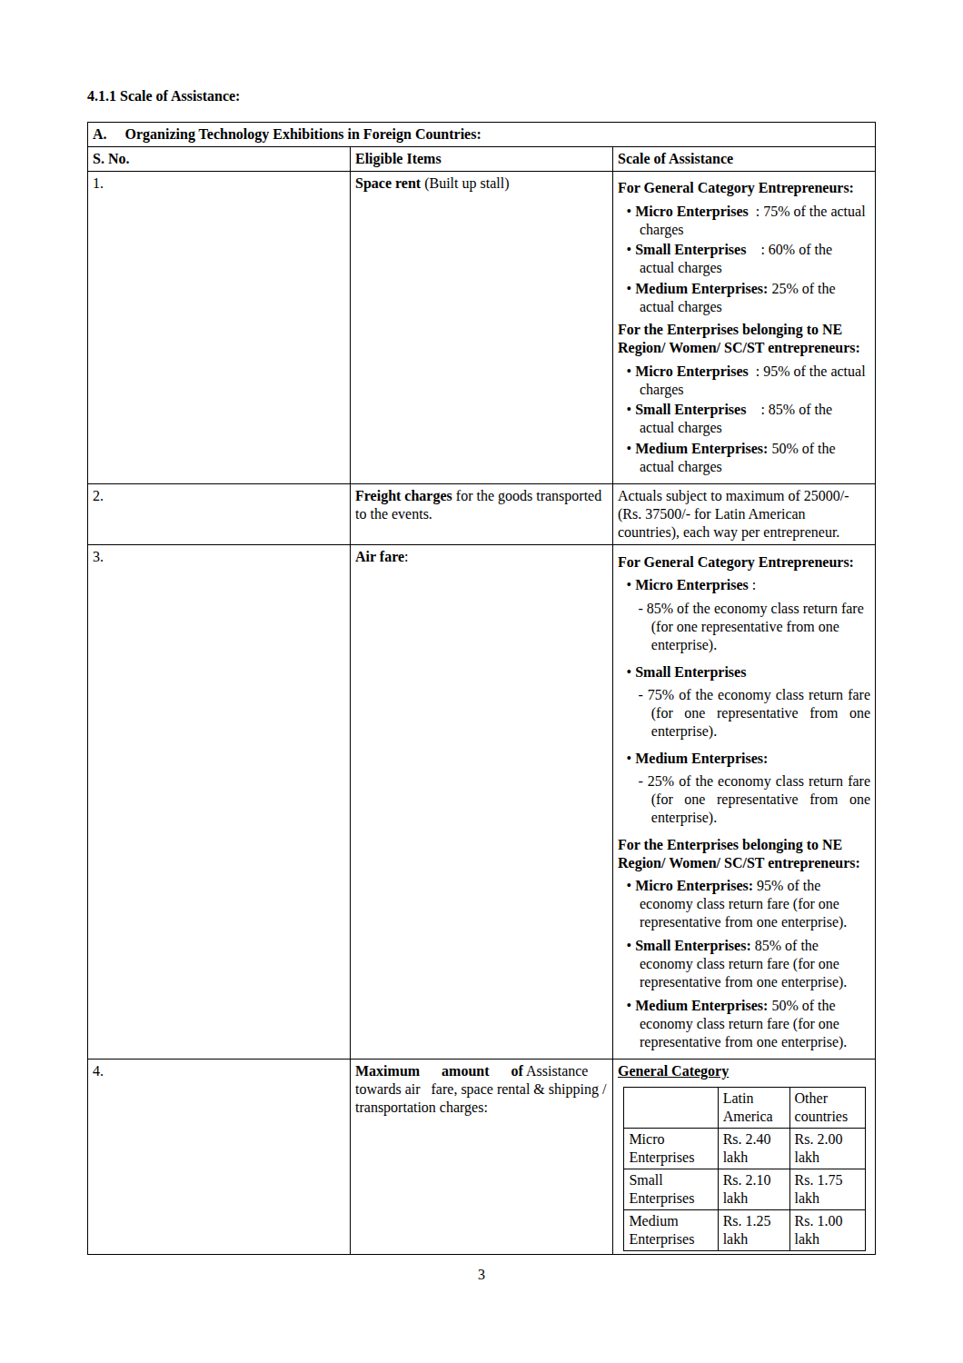4.1.1 Scale of Assistance:
| A. Organizing Technology Exhibitions in Foreign Countries: |
| S. No. | Eligible Items | Scale of Assistance |
| 1. | Space rent (Built up stall) | For General Category Entrepreneurs: Micro Enterprises : 75% of the actual charges Small Enterprises : 60% of the actual charges Medium Enterprises: 25% of the actual charges For the Enterprises belonging to NE Region/ Women/ SC/ST entrepreneurs: Micro Enterprises : 95% of the actual charges Small Enterprises : 85% of the actual charges Medium Enterprises: 50% of the actual charges |
| 2. | Freight charges for the goods transported to the events. | Actuals subject to maximum of 25000/- (Rs. 37500/- for Latin American countries), each way per entrepreneur. |
| 3. | Air fare : | For General Category Entrepreneurs: Micro Enterprises : 85% of the economy class return fare (for one representative from one enterprise). Small Enterprises 75% of the economy class return fare (for one representative from one enterprise). Medium Enterprises: 25% of the economy class return fare (for one representative from one enterprise). For the Enterprises belonging to NE Region/ Women/ SC/ST entrepreneurs: Micro Enterprises: 95% of the economy class return fare (for one representative from one enterprise). Small Enterprises: 85% of the economy class return fare (for one representative from one enterprise). Medium Enterprises: 50% of the economy class return fare (for one representative from one enterprise). |
| 4. | Maximum amount of Assistance towards air fare, space rental & shipping / transportation charges: | General Category / / Latin America / Other countries / / Micro Enterprises / Rs. 2.40 lakh / Rs. 2.00 lakh / / Small Enterprises / Rs. 2.10 lakh / Rs. 1.75 lakh / / Medium Enterprises / Rs. 1.25 lakh / Rs. 1.00 lakh / |
3